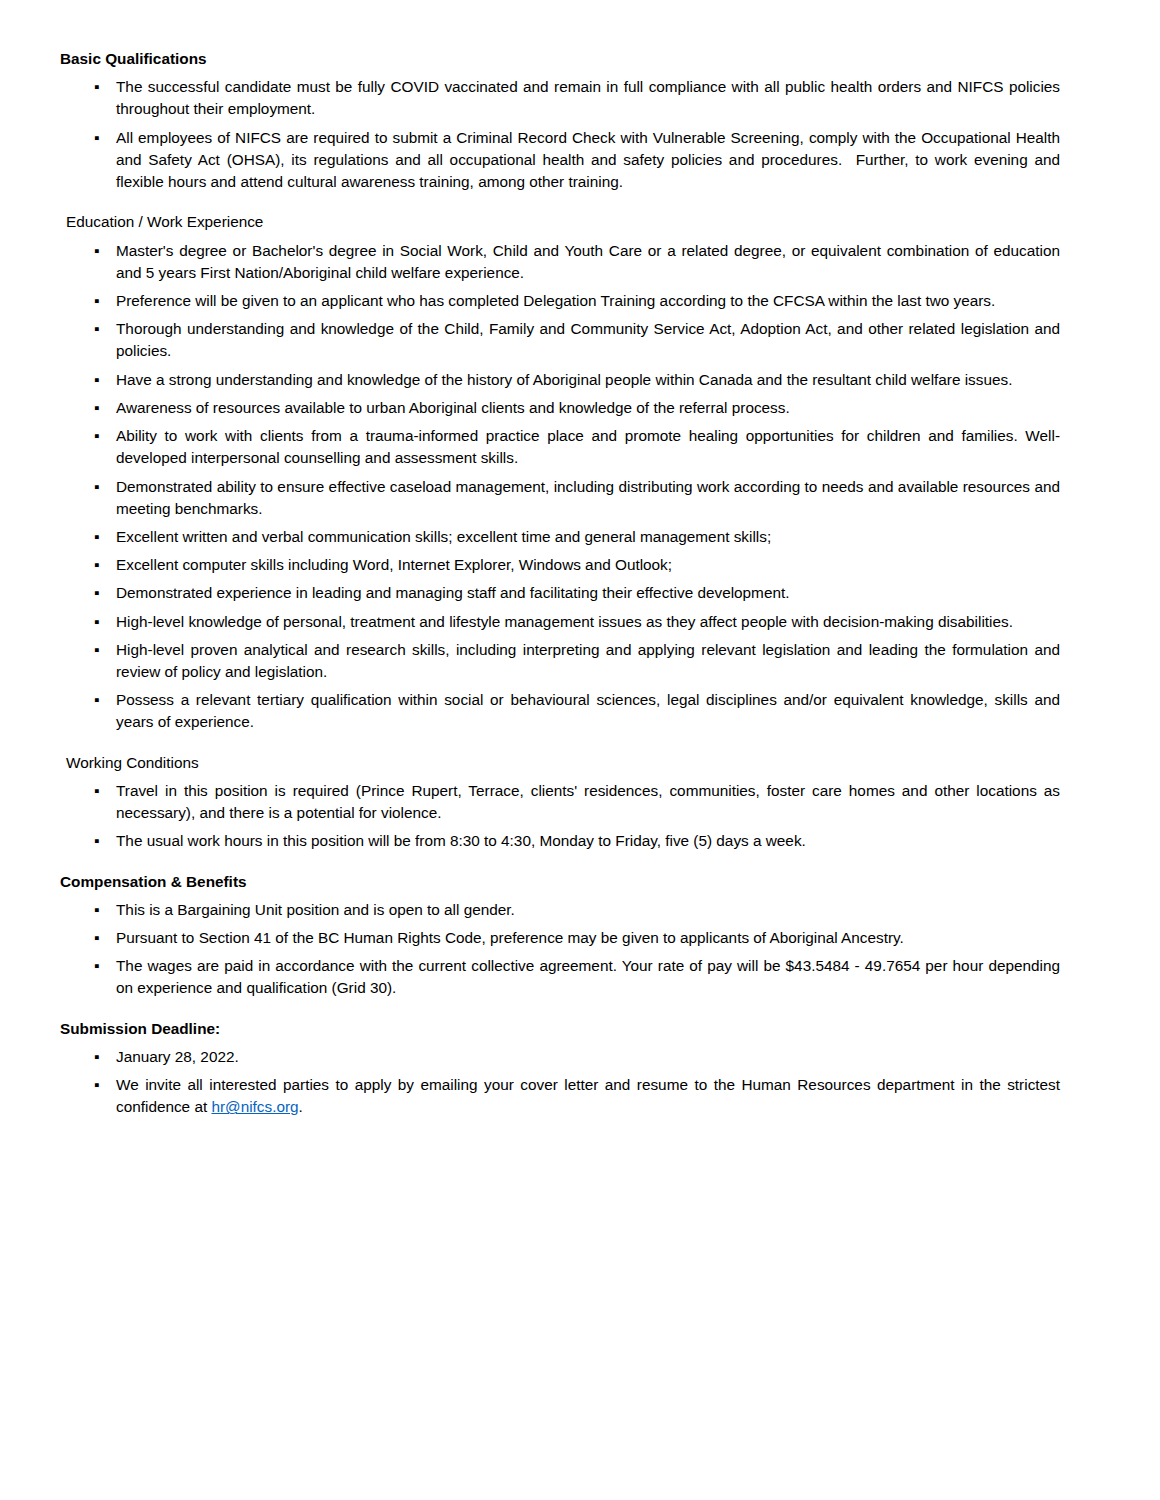Basic Qualifications
The successful candidate must be fully COVID vaccinated and remain in full compliance with all public health orders and NIFCS policies throughout their employment.
All employees of NIFCS are required to submit a Criminal Record Check with Vulnerable Screening, comply with the Occupational Health and Safety Act (OHSA), its regulations and all occupational health and safety policies and procedures. Further, to work evening and flexible hours and attend cultural awareness training, among other training.
Education / Work Experience
Master's degree or Bachelor's degree in Social Work, Child and Youth Care or a related degree, or equivalent combination of education and 5 years First Nation/Aboriginal child welfare experience.
Preference will be given to an applicant who has completed Delegation Training according to the CFCSA within the last two years.
Thorough understanding and knowledge of the Child, Family and Community Service Act, Adoption Act, and other related legislation and policies.
Have a strong understanding and knowledge of the history of Aboriginal people within Canada and the resultant child welfare issues.
Awareness of resources available to urban Aboriginal clients and knowledge of the referral process.
Ability to work with clients from a trauma-informed practice place and promote healing opportunities for children and families. Well-developed interpersonal counselling and assessment skills.
Demonstrated ability to ensure effective caseload management, including distributing work according to needs and available resources and meeting benchmarks.
Excellent written and verbal communication skills; excellent time and general management skills;
Excellent computer skills including Word, Internet Explorer, Windows and Outlook;
Demonstrated experience in leading and managing staff and facilitating their effective development.
High-level knowledge of personal, treatment and lifestyle management issues as they affect people with decision-making disabilities.
High-level proven analytical and research skills, including interpreting and applying relevant legislation and leading the formulation and review of policy and legislation.
Possess a relevant tertiary qualification within social or behavioural sciences, legal disciplines and/or equivalent knowledge, skills and years of experience.
Working Conditions
Travel in this position is required (Prince Rupert, Terrace, clients' residences, communities, foster care homes and other locations as necessary), and there is a potential for violence.
The usual work hours in this position will be from 8:30 to 4:30, Monday to Friday, five (5) days a week.
Compensation & Benefits
This is a Bargaining Unit position and is open to all gender.
Pursuant to Section 41 of the BC Human Rights Code, preference may be given to applicants of Aboriginal Ancestry.
The wages are paid in accordance with the current collective agreement. Your rate of pay will be $43.5484 - 49.7654 per hour depending on experience and qualification (Grid 30).
Submission Deadline:
January 28, 2022.
We invite all interested parties to apply by emailing your cover letter and resume to the Human Resources department in the strictest confidence at hr@nifcs.org.